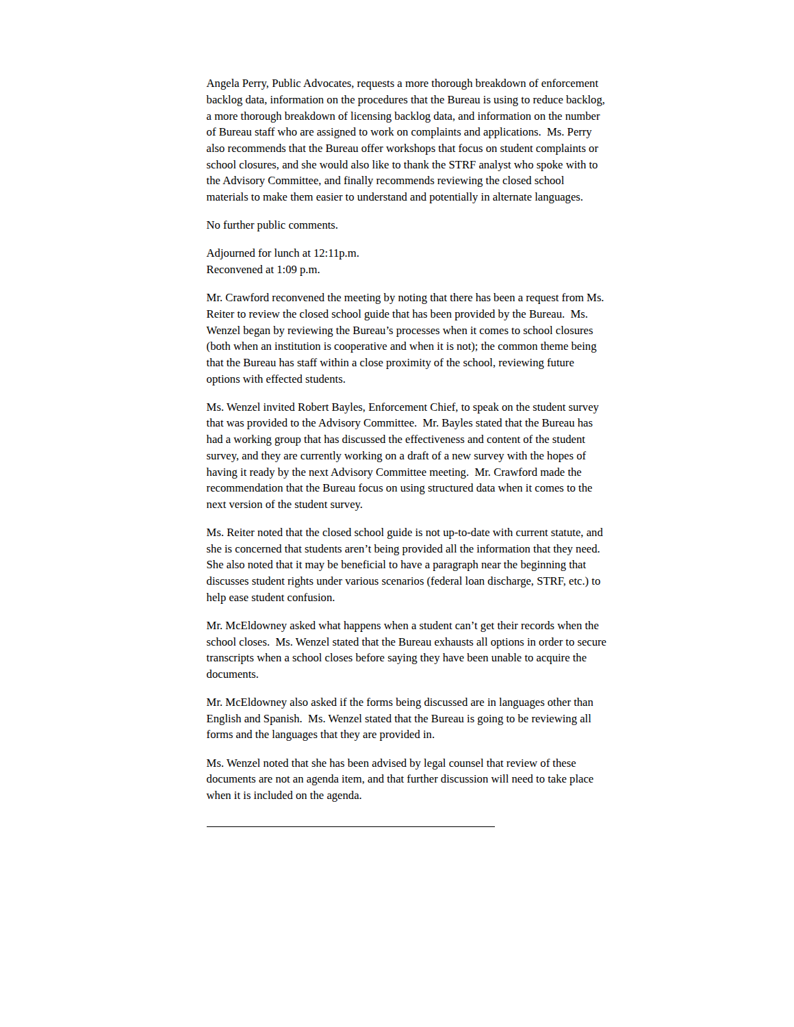Angela Perry, Public Advocates, requests a more thorough breakdown of enforcement backlog data, information on the procedures that the Bureau is using to reduce backlog, a more thorough breakdown of licensing backlog data, and information on the number of Bureau staff who are assigned to work on complaints and applications. Ms. Perry also recommends that the Bureau offer workshops that focus on student complaints or school closures, and she would also like to thank the STRF analyst who spoke with to the Advisory Committee, and finally recommends reviewing the closed school materials to make them easier to understand and potentially in alternate languages.
No further public comments.
Adjourned for lunch at 12:11p.m.
Reconvened at 1:09 p.m.
Mr. Crawford reconvened the meeting by noting that there has been a request from Ms. Reiter to review the closed school guide that has been provided by the Bureau. Ms. Wenzel began by reviewing the Bureau’s processes when it comes to school closures (both when an institution is cooperative and when it is not); the common theme being that the Bureau has staff within a close proximity of the school, reviewing future options with effected students.
Ms. Wenzel invited Robert Bayles, Enforcement Chief, to speak on the student survey that was provided to the Advisory Committee. Mr. Bayles stated that the Bureau has had a working group that has discussed the effectiveness and content of the student survey, and they are currently working on a draft of a new survey with the hopes of having it ready by the next Advisory Committee meeting. Mr. Crawford made the recommendation that the Bureau focus on using structured data when it comes to the next version of the student survey.
Ms. Reiter noted that the closed school guide is not up-to-date with current statute, and she is concerned that students aren’t being provided all the information that they need. She also noted that it may be beneficial to have a paragraph near the beginning that discusses student rights under various scenarios (federal loan discharge, STRF, etc.) to help ease student confusion.
Mr. McEldowney asked what happens when a student can’t get their records when the school closes. Ms. Wenzel stated that the Bureau exhausts all options in order to secure transcripts when a school closes before saying they have been unable to acquire the documents.
Mr. McEldowney also asked if the forms being discussed are in languages other than English and Spanish. Ms. Wenzel stated that the Bureau is going to be reviewing all forms and the languages that they are provided in.
Ms. Wenzel noted that she has been advised by legal counsel that review of these documents are not an agenda item, and that further discussion will need to take place when it is included on the agenda.